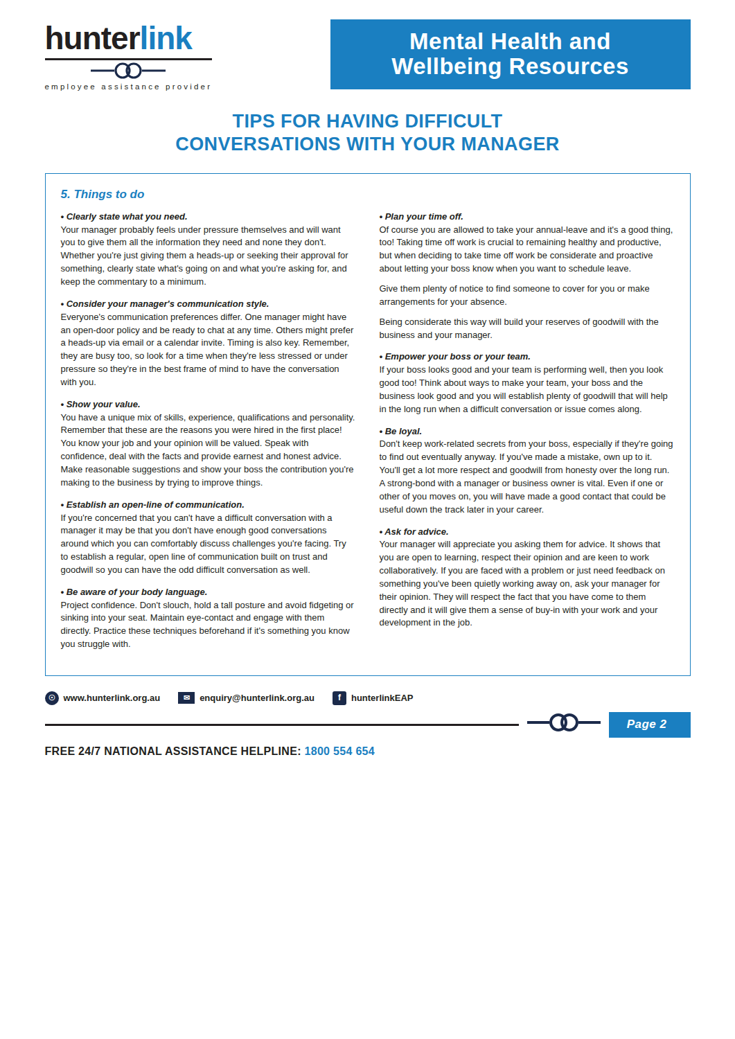Hunter link
employee assistance provider
Mental Health and
Wellbeing Resources
Tips for Having Difficult
Conversations with Your Manager
5. Things to do
• Clearly state what you need.
Your manager probably feels under pressure themselves and will want you to give them all the information they need and none they don't. Whether you're just giving them a heads-up or seeking their approval for something, clearly state what's going on and what you're asking for, and keep the commentary to a minimum.
• Consider your manager's communication style.
Everyone's communication preferences differ. One manager might have an open-door policy and be ready to chat at any time. Others might prefer a heads-up via email or a calendar invite. Timing is also key. Remember, they are busy too, so look for a time when they're less stressed or under pressure so they're in the best frame of mind to have the conversation with you.
• Show your value.
You have a unique mix of skills, experience, qualifications and personality. Remember that these are the reasons you were hired in the first place! You know your job and your opinion will be valued. Speak with confidence, deal with the facts and provide earnest and honest advice. Make reasonable suggestions and show your boss the contribution you're making to the business by trying to improve things.
• Establish an open-line of communication.
If you're concerned that you can't have a difficult conversation with a manager it may be that you don't have enough good conversations around which you can comfortably discuss challenges you're facing. Try to establish a regular, open line of communication built on trust and goodwill so you can have the odd difficult conversation as well.
• Be aware of your body language.
Project confidence. Don't slouch, hold a tall posture and avoid fidgeting or sinking into your seat. Maintain eye-contact and engage with them directly. Practice these techniques beforehand if it's something you know you struggle with.
• Plan your time off.
Of course you are allowed to take your annual-leave and it's a good thing, too! Taking time off work is crucial to remaining healthy and productive, but when deciding to take time off work be considerate and proactive about letting your boss know when you want to schedule leave.
Give them plenty of notice to find someone to cover for you or make arrangements for your absence.
Being considerate this way will build your reserves of goodwill with the business and your manager.
• Empower your boss or your team.
If your boss looks good and your team is performing well, then you look good too! Think about ways to make your team, your boss and the business look good and you will establish plenty of goodwill that will help in the long run when a difficult conversation or issue comes along.
• Be loyal.
Don't keep work-related secrets from your boss, especially if they're going to find out eventually anyway. If you've made a mistake, own up to it. You'll get a lot more respect and goodwill from honesty over the long run. A strong-bond with a manager or business owner is vital. Even if one or other of you moves on, you will have made a good contact that could be useful down the track later in your career.
• Ask for advice.
Your manager will appreciate you asking them for advice. It shows that you are open to learning, respect their opinion and are keen to work collaboratively. If you are faced with a problem or just need feedback on something you've been quietly working away on, ask your manager for their opinion. They will respect the fact that you have come to them directly and it will give them a sense of buy-in with your work and your development in the job.
☉www.hunterlink.org.au ✉enquiry@hunterlink.org.au fhunterlinkEAP
Page 2
FREE 24/7 NATIONAL ASSISTANCE HELPLINE: 1800 554 654